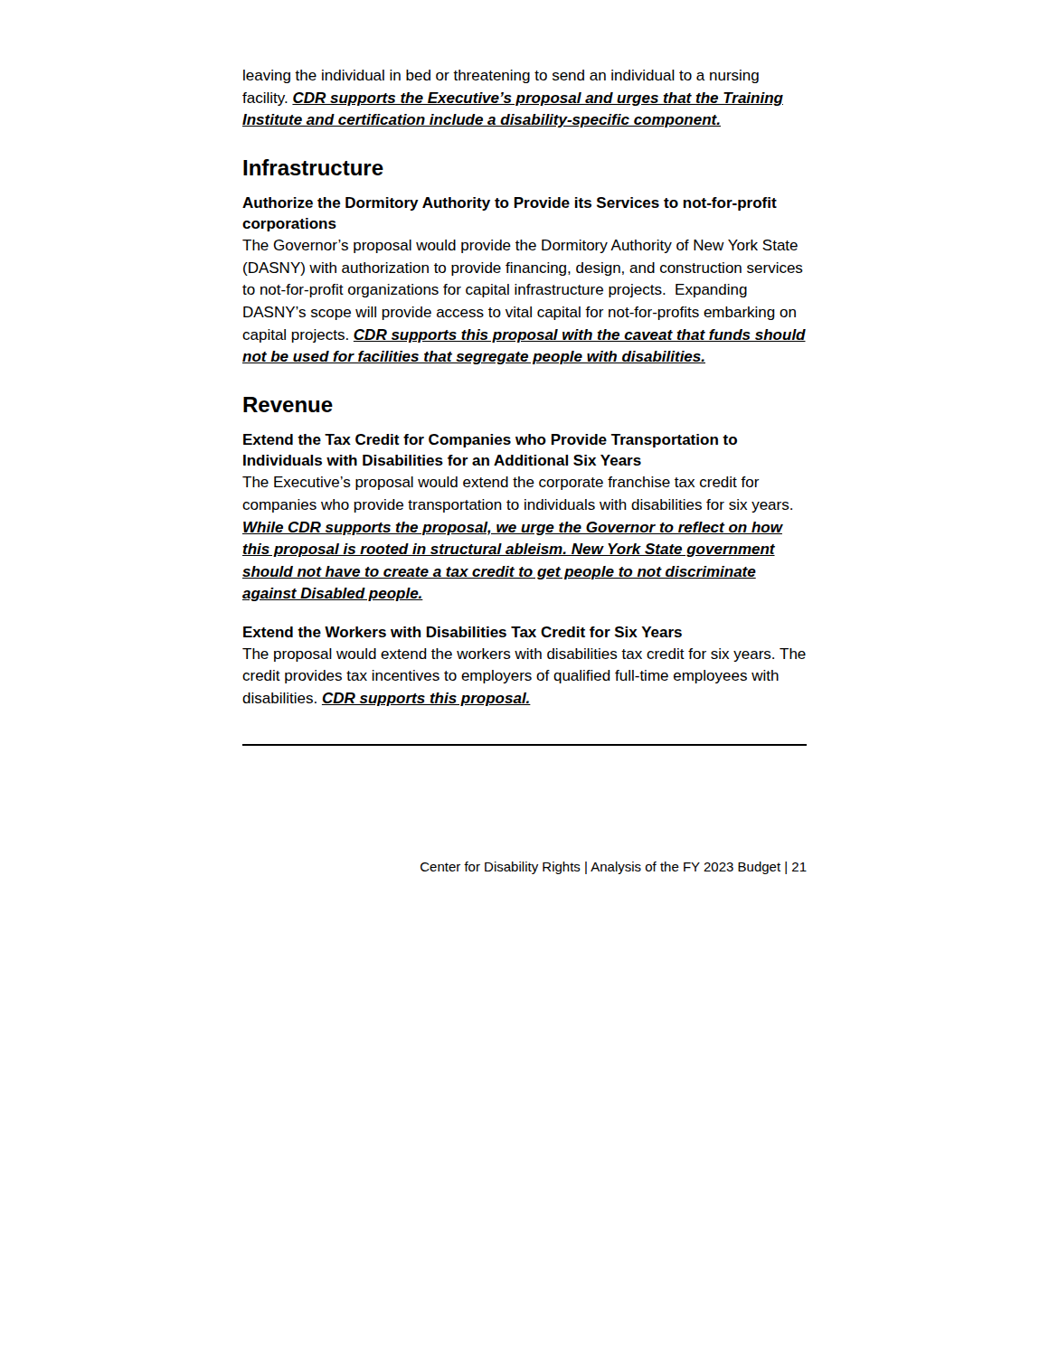leaving the individual in bed or threatening to send an individual to a nursing facility. CDR supports the Executive’s proposal and urges that the Training Institute and certification include a disability-specific component.
Infrastructure
Authorize the Dormitory Authority to Provide its Services to not-for-profit corporations
The Governor’s proposal would provide the Dormitory Authority of New York State (DASNY) with authorization to provide financing, design, and construction services to not-for-profit organizations for capital infrastructure projects. Expanding DASNY’s scope will provide access to vital capital for not-for-profits embarking on capital projects. CDR supports this proposal with the caveat that funds should not be used for facilities that segregate people with disabilities.
Revenue
Extend the Tax Credit for Companies who Provide Transportation to Individuals with Disabilities for an Additional Six Years
The Executive’s proposal would extend the corporate franchise tax credit for companies who provide transportation to individuals with disabilities for six years. While CDR supports the proposal, we urge the Governor to reflect on how this proposal is rooted in structural ableism. New York State government should not have to create a tax credit to get people to not discriminate against Disabled people.
Extend the Workers with Disabilities Tax Credit for Six Years
The proposal would extend the workers with disabilities tax credit for six years. The credit provides tax incentives to employers of qualified full-time employees with disabilities. CDR supports this proposal.
Center for Disability Rights | Analysis of the FY 2023 Budget | 21